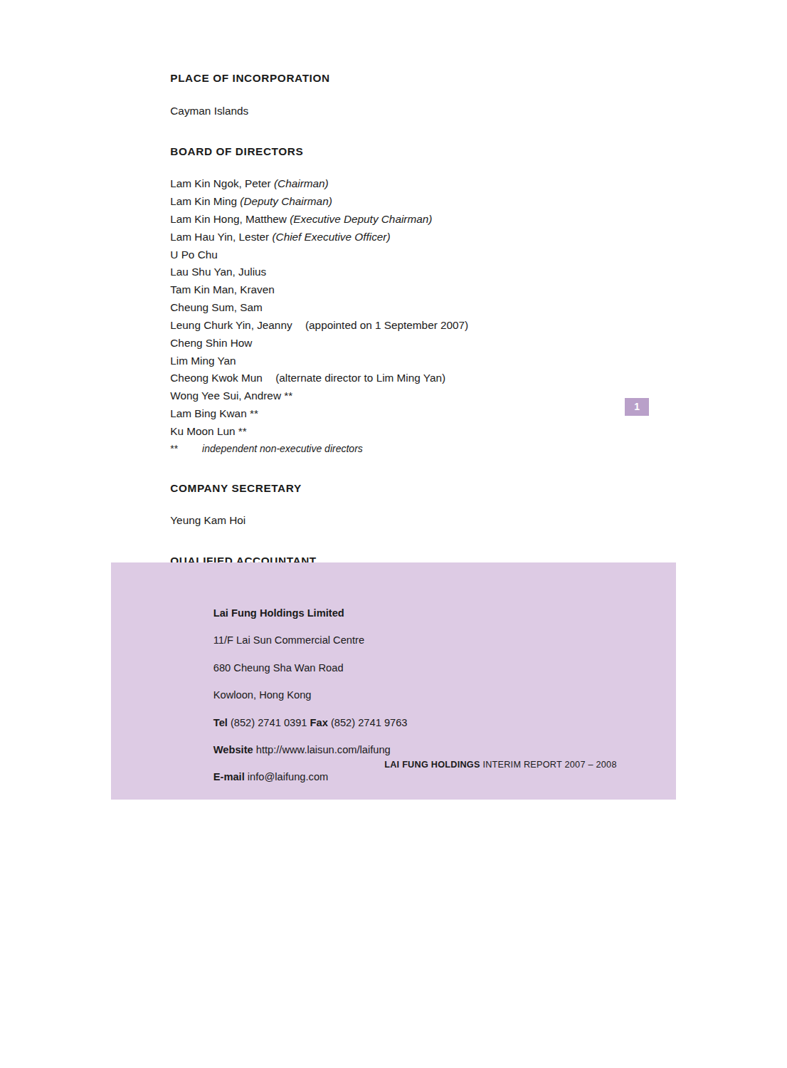Place of Incorporation
Cayman Islands
Board of Directors
Lam Kin Ngok, Peter (Chairman)
Lam Kin Ming (Deputy Chairman)
Lam Kin Hong, Matthew (Executive Deputy Chairman)
Lam Hau Yin, Lester (Chief Executive Officer)
U Po Chu
Lau Shu Yan, Julius
Tam Kin Man, Kraven
Cheung Sum, Sam
Leung Churk Yin, Jeanny(appointed on 1 September 2007)
Cheng Shin How
Lim Ming Yan
Cheong Kwok Mun(alternate director to Lim Ming Yan)
Wong Yee Sui, Andrew **
Lam Bing Kwan **
Ku Moon Lun **
**independent non-executive directors
Company Secretary
Yeung Kam Hoi
Qualified Accountant
Hui Hon Pong
1
Lai Fung Holdings Limited
11/F Lai Sun Commercial Centre
680 Cheung Sha Wan Road
Kowloon, Hong Kong
Tel (852) 2741 0391 Fax (852) 2741 9763
Website http://www.laisun.com/laifung
E-mail info@laifung.com
Stock code on Hong Kong Stock Exchange: 1125
LAI FUNG HOLDINGS INTERIM REPORT 2007 – 2008